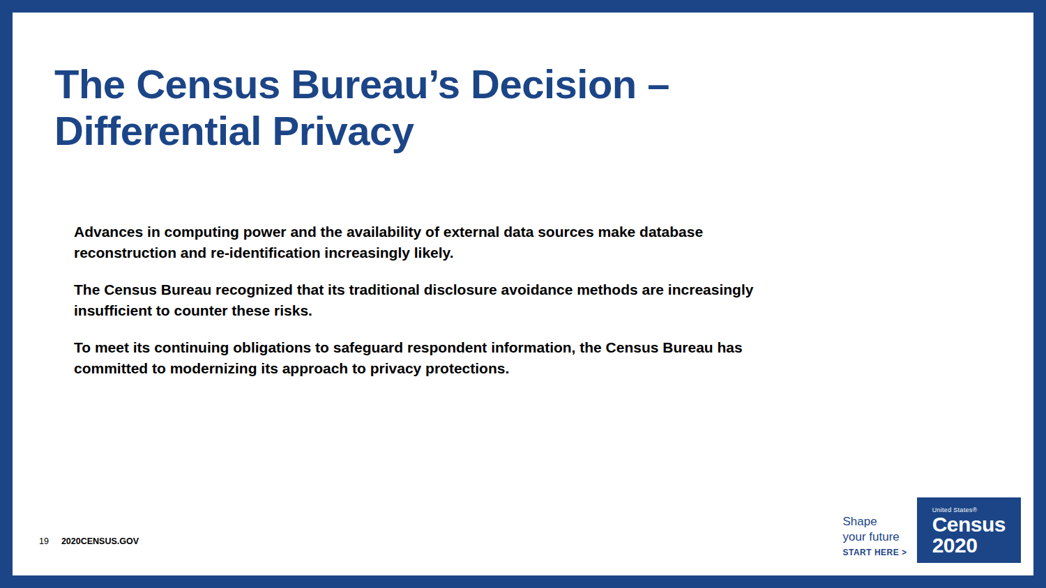The Census Bureau’s Decision – Differential Privacy
Advances in computing power and the availability of external data sources make database reconstruction and re-identification increasingly likely.
The Census Bureau recognized that its traditional disclosure avoidance methods are increasingly insufficient to counter these risks.
To meet its continuing obligations to safeguard respondent information, the Census Bureau has committed to modernizing its approach to privacy protections.
192020CENSUS.GOV
Shape
your future
START HERE >
United States® Census 2020